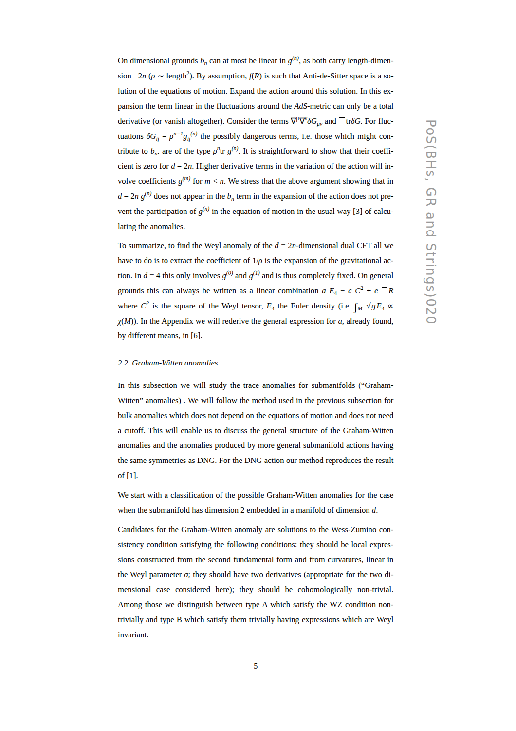PoS(BHs, GR and Strings)020
On dimensional grounds bn can at most be linear in g(n), as both carry length-dimension −2n (ρ ∼ length2). By assumption, f(R) is such that Anti-de-Sitter space is a solution of the equations of motion. Expand the action around this solution. In this expansion the term linear in the fluctuations around the AdS-metric can only be a total derivative (or vanish altogether). Consider the terms ∇μ∇νδGμν and tr δG. For fluctuations δGij = ρn−1gij(n) the possibly dangerous terms, i.e. those which might contribute to bn, are of the type ρn tr g(n). It is straightforward to show that their coefficient is zero for d = 2n. Higher derivative terms in the variation of the action will involve coefficients g(m) for m < n. We stress that the above argument showing that in d = 2n g(n) does not appear in the bn term in the expansion of the action does not prevent the participation of g(n) in the equation of motion in the usual way [3] of calculating the anomalies.
To summarize, to find the Weyl anomaly of the d = 2n-dimensional dual CFT all we have to do is to extract the coefficient of 1/ρ is the expansion of the gravitational action. In d = 4 this only involves g(0) and g(1) and is thus completely fixed. On general grounds this can always be written as a linear combination a E4 − c C2 + e R where C2 is the square of the Weyl tensor, E4 the Euler density (i.e. ∫M √g E4 ∝ χ(M)). In the Appendix we will rederive the general expression for a, already found, by different means, in [6].
2.2. Graham-Witten anomalies
In this subsection we will study the trace anomalies for submanifolds (“Graham-Witten” anomalies) . We will follow the method used in the previous subsection for bulk anomalies which does not depend on the equations of motion and does not need a cutoff. This will enable us to discuss the general structure of the Graham-Witten anomalies and the anomalies produced by more general submanifold actions having the same symmetries as DNG. For the DNG action our method reproduces the result of [1].
We start with a classification of the possible Graham-Witten anomalies for the case when the submanifold has dimension 2 embedded in a manifold of dimension d.
Candidates for the Graham-Witten anomaly are solutions to the Wess-Zumino consistency condition satisfying the following conditions: they should be local expressions constructed from the second fundamental form and from curvatures, linear in the Weyl parameter σ; they should have two derivatives (appropriate for the two dimensional case considered here); they should be cohomologically non-trivial. Among those we distinguish between type A which satisfy the WZ condition non-trivially and type B which satisfy them trivially having expressions which are Weyl invariant.
5